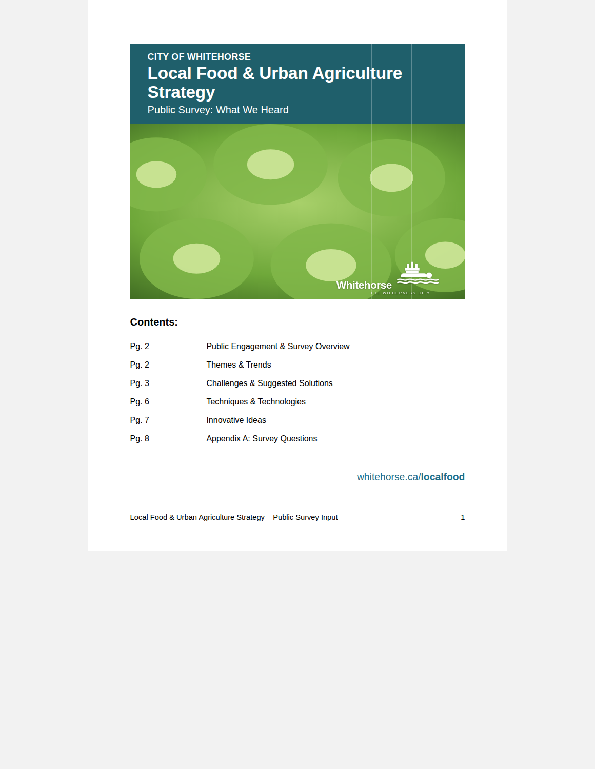CITY OF WHITEHORSE
Local Food & Urban Agriculture Strategy
Public Survey: What We Heard
Whitehorse THE WILDERNESS CITY
Contents:
| Pg. 2 | Public Engagement & Survey Overview |
| Pg. 2 | Themes & Trends |
| Pg. 3 | Challenges & Suggested Solutions |
| Pg. 6 | Techniques & Technologies |
| Pg. 7 | Innovative Ideas |
| Pg. 8 | Appendix A: Survey Questions |
whitehorse.ca/localfood
Local Food & Urban Agriculture Strategy – Public Survey Input 1